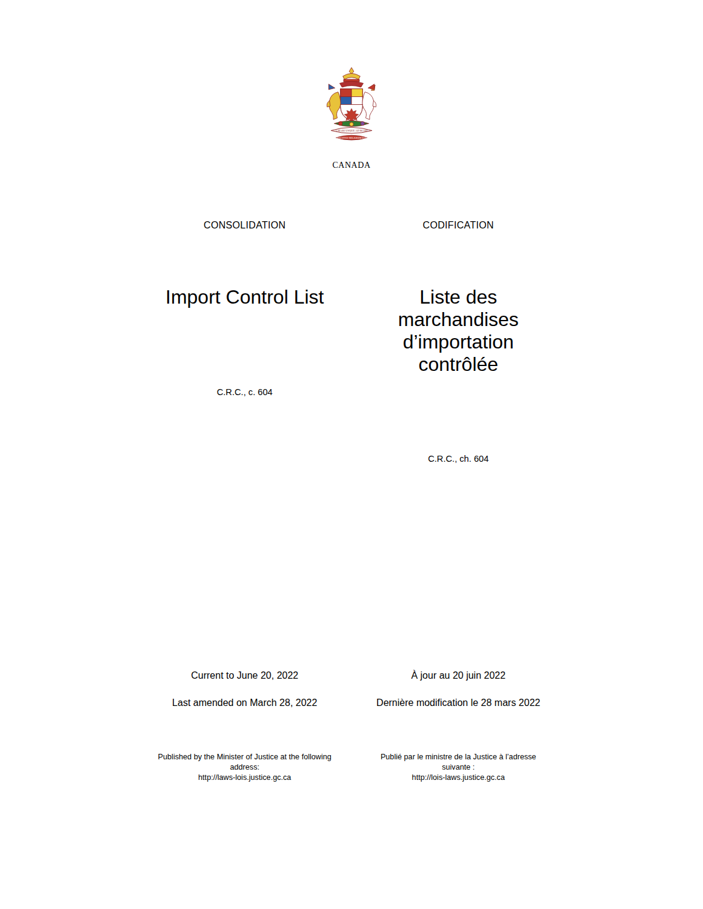A MARI USQUE AD MARE DESIDERANTES MELIOREM PATRIAM
CANADA
CONSOLIDATION
Import Control List
C.R.C., c. 604
CODIFICATION
Liste des marchandises d’importation contrôlée
C.R.C., ch. 604
Current to June 20, 2022
Last amended on March 28, 2022
À jour au 20 juin 2022
Dernière modification le 28 mars 2022
Published by the Minister of Justice at the following address:
http://laws-lois.justice.gc.ca
Publié par le ministre de la Justice à l’adresse suivante :
http://lois-laws.justice.gc.ca